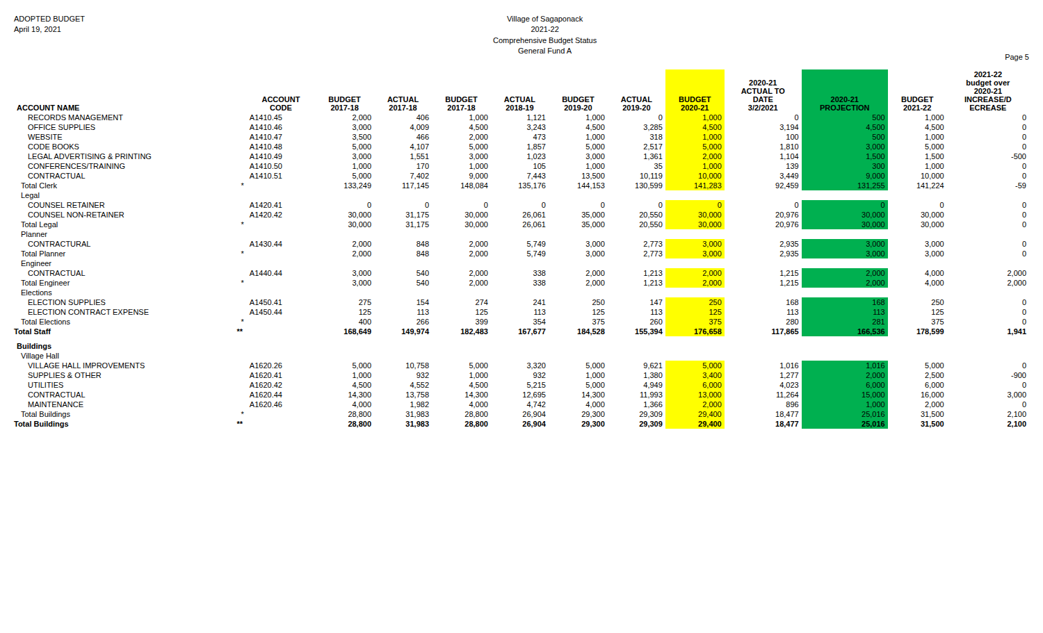ADOPTED BUDGET
April 19, 2021
Village of Sagaponack
2021-22
Comprehensive Budget Status
General Fund A
Page 5
| ACCOUNT NAME | | ACCOUNT CODE | BUDGET 2017-18 | ACTUAL 2017-18 | BUDGET 2017-18 | ACTUAL 2018-19 | BUDGET 2019-20 | ACTUAL 2019-20 | BUDGET 2020-21 | 2020-21 ACTUAL TO DATE 3/2/2021 | 2020-21 PROJECTION | BUDGET 2021-22 | 2021-22 budget over 2020-21 INCREASE/D ECREASE |
| --- | --- | --- | --- | --- | --- | --- | --- | --- | --- | --- | --- | --- | --- |
| RECORDS MANAGEMENT | | A1410.45 | 2,000 | 406 | 1,000 | 1,121 | 1,000 | 0 | 1,000 | 0 | 500 | 1,000 | 0 |
| OFFICE SUPPLIES | | A1410.46 | 3,000 | 4,009 | 4,500 | 3,243 | 4,500 | 3,285 | 4,500 | 3,194 | 4,500 | 4,500 | 0 |
| WEBSITE | | A1410.47 | 3,500 | 466 | 2,000 | 473 | 1,000 | 318 | 1,000 | 100 | 500 | 1,000 | 0 |
| CODE BOOKS | | A1410.48 | 5,000 | 4,107 | 5,000 | 1,857 | 5,000 | 2,517 | 5,000 | 1,810 | 3,000 | 5,000 | 0 |
| LEGAL ADVERTISING & PRINTING | | A1410.49 | 3,000 | 1,551 | 3,000 | 1,023 | 3,000 | 1,361 | 2,000 | 1,104 | 1,500 | 1,500 | -500 |
| CONFERENCES/TRAINING | | A1410.50 | 1,000 | 170 | 1,000 | 105 | 1,000 | 35 | 1,000 | 139 | 300 | 1,000 | 0 |
| CONTRACTUAL | | A1410.51 | 5,000 | 7,402 | 9,000 | 7,443 | 13,500 | 10,119 | 10,000 | 3,449 | 9,000 | 10,000 | 0 |
| Total Clerk | * | | 133,249 | 117,145 | 148,084 | 135,176 | 144,153 | 130,599 | 141,283 | 92,459 | 131,255 | 141,224 | -59 |
| Legal |
| COUNSEL RETAINER | | A1420.41 | 0 | 0 | 0 | 0 | 0 | 0 | 0 | 0 | 0 | 0 | 0 |
| COUNSEL NON-RETAINER | | A1420.42 | 30,000 | 31,175 | 30,000 | 26,061 | 35,000 | 20,550 | 30,000 | 20,976 | 30,000 | 30,000 | 0 |
| Total Legal | * | | 30,000 | 31,175 | 30,000 | 26,061 | 35,000 | 20,550 | 30,000 | 20,976 | 30,000 | 30,000 | 0 |
| Planner |
| CONTRACTURAL | | A1430.44 | 2,000 | 848 | 2,000 | 5,749 | 3,000 | 2,773 | 3,000 | 2,935 | 3,000 | 3,000 | 0 |
| Total Planner | * | | 2,000 | 848 | 2,000 | 5,749 | 3,000 | 2,773 | 3,000 | 2,935 | 3,000 | 3,000 | 0 |
| Engineer |
| CONTRACTUAL | | A1440.44 | 3,000 | 540 | 2,000 | 338 | 2,000 | 1,213 | 2,000 | 1,215 | 2,000 | 4,000 | 2,000 |
| Total Engineer | * | | 3,000 | 540 | 2,000 | 338 | 2,000 | 1,213 | 2,000 | 1,215 | 2,000 | 4,000 | 2,000 |
| Elections |
| ELECTION SUPPLIES | | A1450.41 | 275 | 154 | 274 | 241 | 250 | 147 | 250 | 168 | 168 | 250 | 0 |
| ELECTION CONTRACT EXPENSE | | A1450.44 | 125 | 113 | 125 | 113 | 125 | 113 | 125 | 113 | 113 | 125 | 0 |
| Total Elections | * | | 400 | 266 | 399 | 354 | 375 | 260 | 375 | 280 | 281 | 375 | 0 |
| Total Staff | ** | | 168,649 | 149,974 | 182,483 | 167,677 | 184,528 | 155,394 | 176,658 | 117,865 | 166,536 | 178,599 | 1,941 |
| Buildings |
| Village Hall |
| VILLAGE HALL IMPROVEMENTS | | A1620.26 | 5,000 | 10,758 | 5,000 | 3,320 | 5,000 | 9,621 | 5,000 | 1,016 | 1,016 | 5,000 | 0 |
| SUPPLIES & OTHER | | A1620.41 | 1,000 | 932 | 1,000 | 932 | 1,000 | 1,380 | 3,400 | 1,277 | 2,000 | 2,500 | -900 |
| UTILITIES | | A1620.42 | 4,500 | 4,552 | 4,500 | 5,215 | 5,000 | 4,949 | 6,000 | 4,023 | 6,000 | 6,000 | 0 |
| CONTRACTUAL | | A1620.44 | 14,300 | 13,758 | 14,300 | 12,695 | 14,300 | 11,993 | 13,000 | 11,264 | 15,000 | 16,000 | 3,000 |
| MAINTENANCE | | A1620.46 | 4,000 | 1,982 | 4,000 | 4,742 | 4,000 | 1,366 | 2,000 | 896 | 1,000 | 2,000 | 0 |
| Total Buildings | * | | 28,800 | 31,983 | 28,800 | 26,904 | 29,300 | 29,309 | 29,400 | 18,477 | 25,016 | 31,500 | 2,100 |
| Total Buildings | ** | | 28,800 | 31,983 | 28,800 | 26,904 | 29,300 | 29,309 | 29,400 | 18,477 | 25,016 | 31,500 | 2,100 |